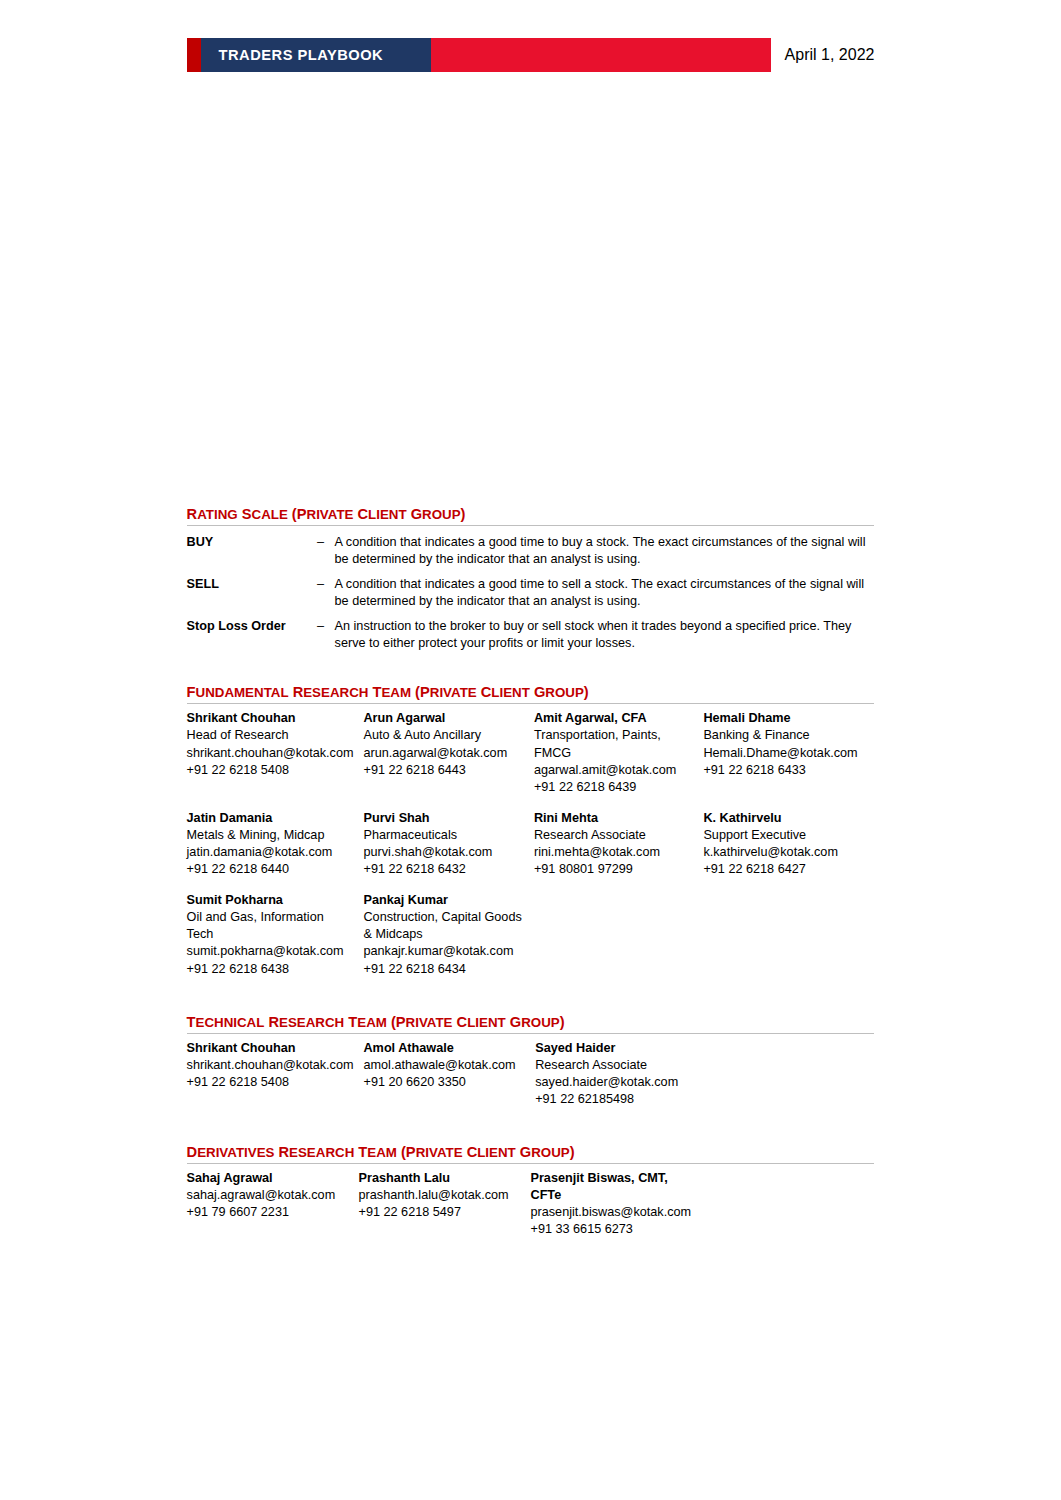TRADERS PLAYBOOK
April 1, 2022
RATING SCALE (PRIVATE CLIENT GROUP)
| BUY | – | A condition that indicates a good time to buy a stock. The exact circumstances of the signal will be determined by the indicator that an analyst is using. |
| SELL | – | A condition that indicates a good time to sell a stock. The exact circumstances of the signal will be determined by the indicator that an analyst is using. |
| Stop Loss Order | – | An instruction to the broker to buy or sell stock when it trades beyond a specified price. They serve to either protect your profits or limit your losses. |
FUNDAMENTAL RESEARCH TEAM (PRIVATE CLIENT GROUP)
| Shrikant Chouhan Head of Research shrikant.chouhan@kotak.com +91 22 6218 5408 | Arun Agarwal Auto & Auto Ancillary arun.agarwal@kotak.com +91 22 6218 6443 | Amit Agarwal, CFA Transportation, Paints, FMCG agarwal.amit@kotak.com +91 22 6218 6439 | Hemali Dhame Banking & Finance Hemali.Dhame@kotak.com +91 22 6218 6433 |
| Jatin Damania Metals & Mining, Midcap jatin.damania@kotak.com +91 22 6218 6440 | Purvi Shah Pharmaceuticals purvi.shah@kotak.com +91 22 6218 6432 | Rini Mehta Research Associate rini.mehta@kotak.com +91 80801 97299 | K. Kathirvelu Support Executive k.kathirvelu@kotak.com +91 22 6218 6427 |
| Sumit Pokharna Oil and Gas, Information Tech sumit.pokharna@kotak.com +91 22 6218 6438 | Pankaj Kumar Construction, Capital Goods & Midcaps pankajr.kumar@kotak.com +91 22 6218 6434 | | |
TECHNICAL RESEARCH TEAM (PRIVATE CLIENT GROUP)
| Shrikant Chouhan shrikant.chouhan@kotak.com +91 22 6218 5408 | Amol Athawale amol.athawale@kotak.com +91 20 6620 3350 | Sayed Haider Research Associate sayed.haider@kotak.com +91 22 62185498 | |
DERIVATIVES RESEARCH TEAM (PRIVATE CLIENT GROUP)
| Sahaj Agrawal sahaj.agrawal@kotak.com +91 79 6607 2231 | Prashanth Lalu prashanth.lalu@kotak.com +91 22 6218 5497 | Prasenjit Biswas, CMT, CFTe prasenjit.biswas@kotak.com +91 33 6615 6273 | |